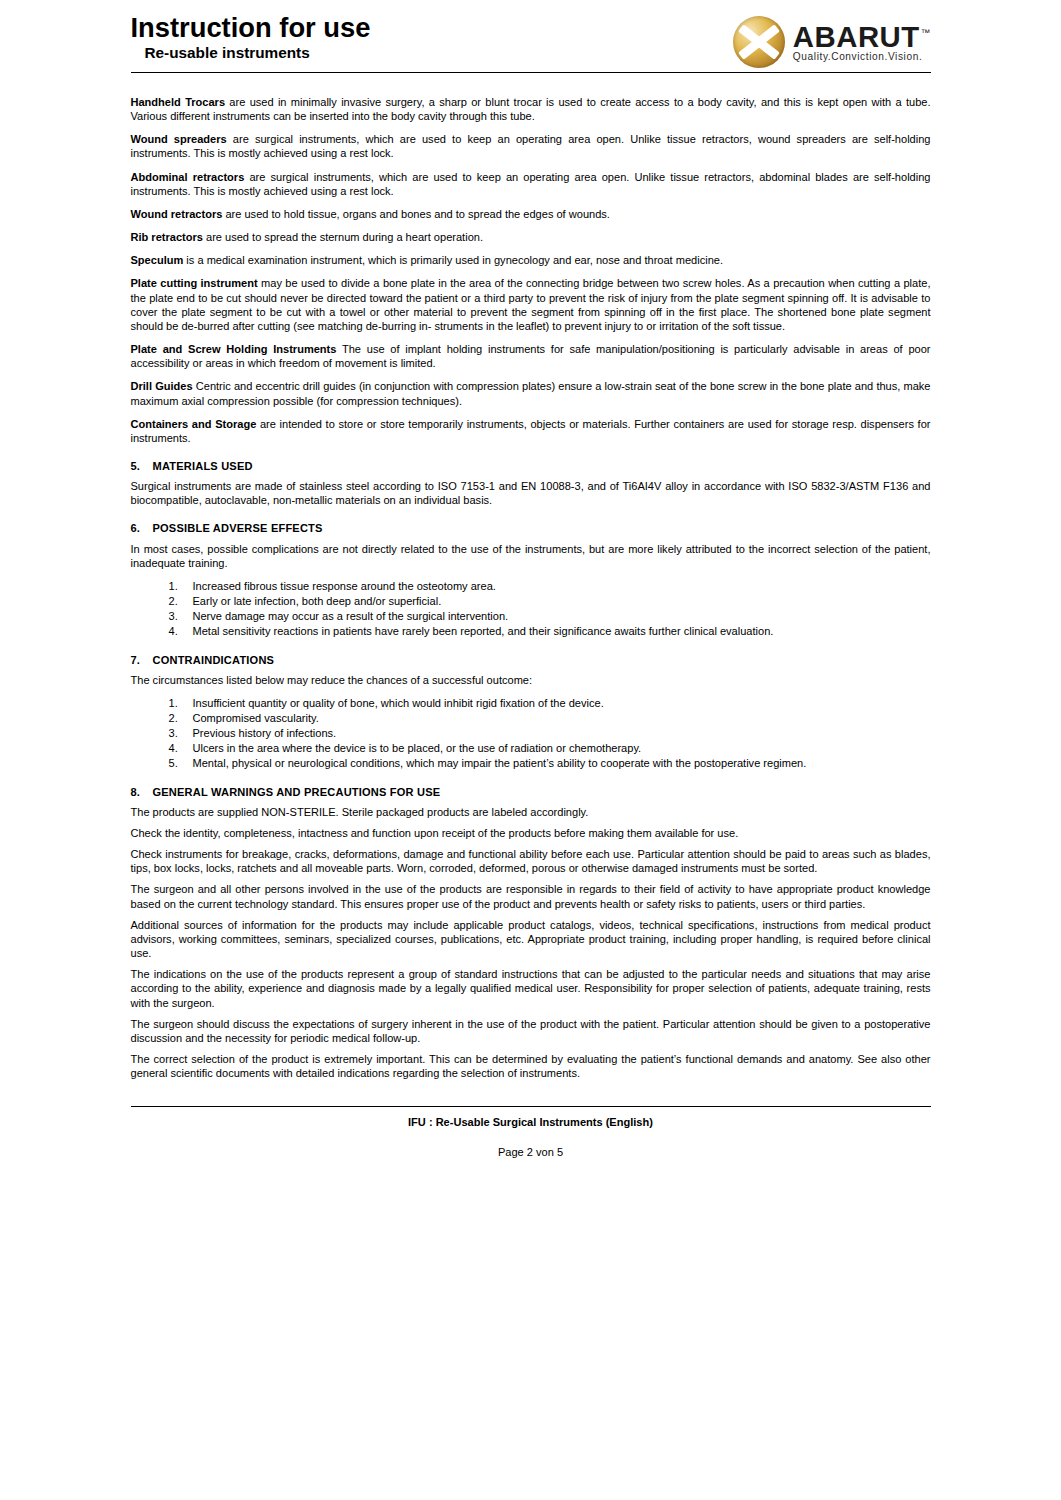Instruction for use
Re-usable instruments
ABARUT™
Quality.Conviction.Vision.
Handheld Trocars are used in minimally invasive surgery, a sharp or blunt trocar is used to create access to a body cavity, and this is kept open with a tube. Various different instruments can be inserted into the body cavity through this tube.
Wound spreaders are surgical instruments, which are used to keep an operating area open. Unlike tissue retractors, wound spreaders are self-holding instruments. This is mostly achieved using a rest lock.
Abdominal retractors are surgical instruments, which are used to keep an operating area open. Unlike tissue retractors, abdominal blades are self-holding instruments. This is mostly achieved using a rest lock.
Wound retractors are used to hold tissue, organs and bones and to spread the edges of wounds.
Rib retractors are used to spread the sternum during a heart operation.
Speculum is a medical examination instrument, which is primarily used in gynecology and ear, nose and throat medicine.
Plate cutting instrument may be used to divide a bone plate in the area of the connecting bridge between two screw holes. As a precaution when cutting a plate, the plate end to be cut should never be directed toward the patient or a third party to prevent the risk of injury from the plate segment spinning off. It is advisable to cover the plate segment to be cut with a towel or other material to prevent the segment from spinning off in the first place. The shortened bone plate segment should be de-burred after cutting (see matching de-burring in- struments in the leaflet) to prevent injury to or irritation of the soft tissue.
Plate and Screw Holding Instruments The use of implant holding instruments for safe manipulation/positioning is particularly advisable in areas of poor accessibility or areas in which freedom of movement is limited.
Drill Guides Centric and eccentric drill guides (in conjunction with compression plates) ensure a low-strain seat of the bone screw in the bone plate and thus, make maximum axial compression possible (for compression techniques).
Containers and Storage are intended to store or store temporarily instruments, objects or materials. Further containers are used for storage resp. dispensers for instruments.
5. MATERIALS USED
Surgical instruments are made of stainless steel according to ISO 7153-1 and EN 10088-3, and of Ti6AI4V alloy in accordance with ISO 5832-3/ASTM F136 and biocompatible, autoclavable, non-metallic materials on an individual basis.
6. POSSIBLE ADVERSE EFFECTS
In most cases, possible complications are not directly related to the use of the instruments, but are more likely attributed to the incorrect selection of the patient, inadequate training.
Increased fibrous tissue response around the osteotomy area.
Early or late infection, both deep and/or superficial.
Nerve damage may occur as a result of the surgical intervention.
Metal sensitivity reactions in patients have rarely been reported, and their significance awaits further clinical evaluation.
7. CONTRAINDICATIONS
The circumstances listed below may reduce the chances of a successful outcome:
Insufficient quantity or quality of bone, which would inhibit rigid fixation of the device.
Compromised vascularity.
Previous history of infections.
Ulcers in the area where the device is to be placed, or the use of radiation or chemotherapy.
Mental, physical or neurological conditions, which may impair the patient’s ability to cooperate with the postoperative regimen.
8. GENERAL WARNINGS AND PRECAUTIONS FOR USE
The products are supplied NON-STERILE. Sterile packaged products are labeled accordingly.
Check the identity, completeness, intactness and function upon receipt of the products before making them available for use.
Check instruments for breakage, cracks, deformations, damage and functional ability before each use. Particular attention should be paid to areas such as blades, tips, box locks, locks, ratchets and all moveable parts. Worn, corroded, deformed, porous or otherwise damaged instruments must be sorted.
The surgeon and all other persons involved in the use of the products are responsible in regards to their field of activity to have appropriate product knowledge based on the current technology standard. This ensures proper use of the product and prevents health or safety risks to patients, users or third parties.
Additional sources of information for the products may include applicable product catalogs, videos, technical specifications, instructions from medical product advisors, working committees, seminars, specialized courses, publications, etc. Appropriate product training, including proper handling, is required before clinical use.
The indications on the use of the products represent a group of standard instructions that can be adjusted to the particular needs and situations that may arise according to the ability, experience and diagnosis made by a legally qualified medical user. Responsibility for proper selection of patients, adequate training, rests with the surgeon.
The surgeon should discuss the expectations of surgery inherent in the use of the product with the patient. Particular attention should be given to a postoperative discussion and the necessity for periodic medical follow-up.
The correct selection of the product is extremely important. This can be determined by evaluating the patient’s functional demands and anatomy. See also other general scientific documents with detailed indications regarding the selection of instruments.
IFU : Re-Usable Surgical Instruments (English)
Page 2 von 5